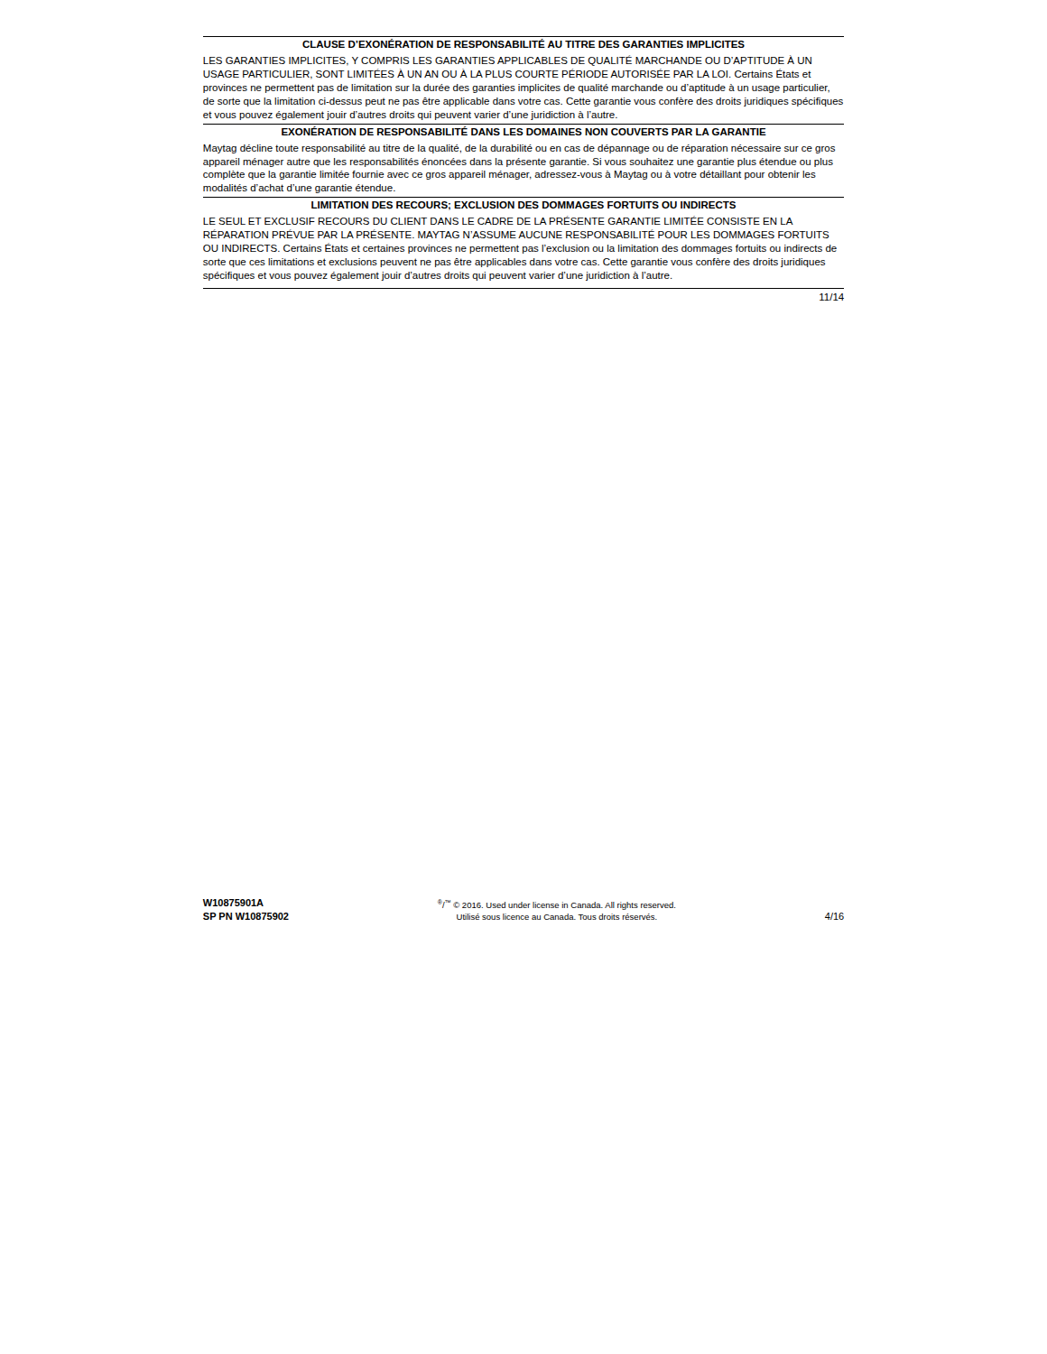CLAUSE D’EXONÉRATION DE RESPONSABILITÉ AU TITRE DES GARANTIES IMPLICITES
LES GARANTIES IMPLICITES, Y COMPRIS LES GARANTIES APPLICABLES DE QUALITÉ MARCHANDE OU D’APTITUDE À UN USAGE PARTICULIER, SONT LIMITÉES À UN AN OU À LA PLUS COURTE PÉRIODE AUTORISÉE PAR LA LOI. Certains États et provinces ne permettent pas de limitation sur la durée des garanties implicites de qualité marchande ou d’aptitude à un usage particulier, de sorte que la limitation ci-dessus peut ne pas être applicable dans votre cas. Cette garantie vous confère des droits juridiques spécifiques et vous pouvez également jouir d’autres droits qui peuvent varier d’une juridiction à l’autre.
EXONÉRATION DE RESPONSABILITÉ DANS LES DOMAINES NON COUVERTS PAR LA GARANTIE
Maytag décline toute responsabilité au titre de la qualité, de la durabilité ou en cas de dépannage ou de réparation nécessaire sur ce gros appareil ménager autre que les responsabilités énoncées dans la présente garantie. Si vous souhaitez une garantie plus étendue ou plus complète que la garantie limitée fournie avec ce gros appareil ménager, adressez-vous à Maytag ou à votre détaillant pour obtenir les modalités d’achat d’une garantie étendue.
LIMITATION DES RECOURS; EXCLUSION DES DOMMAGES FORTUITS OU INDIRECTS
LE SEUL ET EXCLUSIF RECOURS DU CLIENT DANS LE CADRE DE LA PRÉSENTE GARANTIE LIMITÉE CONSISTE EN LA RÉPARATION PRÉVUE PAR LA PRÉSENTE. MAYTAG N’ASSUME AUCUNE RESPONSABILITÉ POUR LES DOMMAGES FORTUITS OU INDIRECTS. Certains États et certaines provinces ne permettent pas l’exclusion ou la limitation des dommages fortuits ou indirects de sorte que ces limitations et exclusions peuvent ne pas être applicables dans votre cas. Cette garantie vous confère des droits juridiques spécifiques et vous pouvez également jouir d’autres droits qui peuvent varier d’une juridiction à l’autre.
11/14
W10875901A
SP PN W10875902
®/™ © 2016. Used under license in Canada. All rights reserved.
Utilisé sous licence au Canada. Tous droits réservés.
4/16